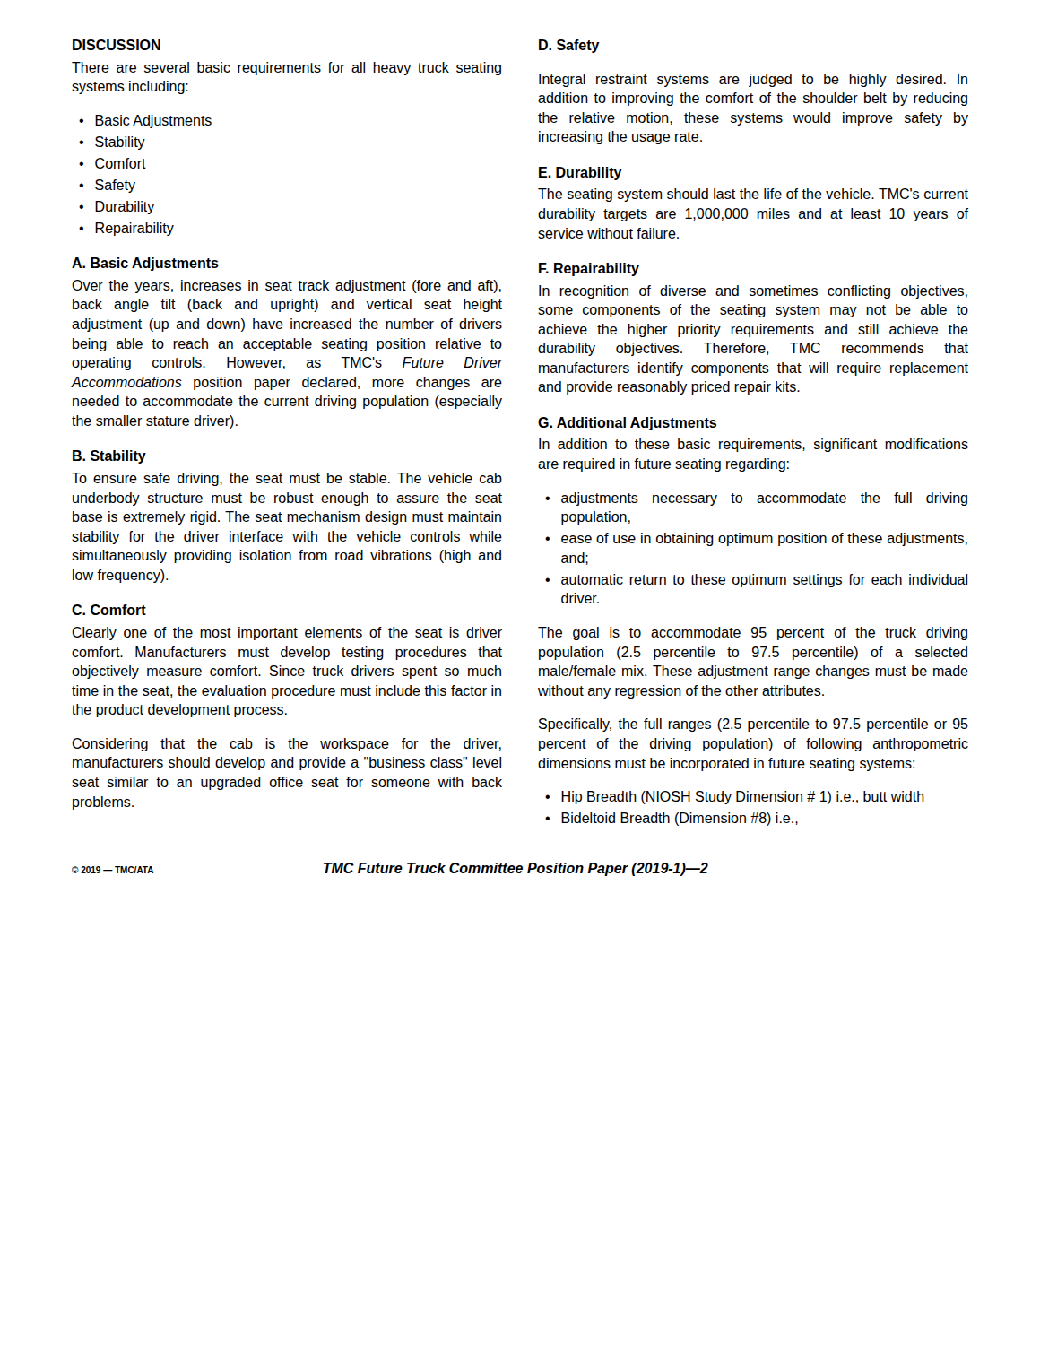DISCUSSION
There are several basic requirements for all heavy truck seating systems including:
Basic Adjustments
Stability
Comfort
Safety
Durability
Repairability
A. Basic Adjustments
Over the years, increases in seat track adjustment (fore and aft), back angle tilt (back and upright) and vertical seat height adjustment (up and down) have increased the number of drivers being able to reach an acceptable seating position relative to operating controls. However, as TMC's Future Driver Accommodations position paper declared, more changes are needed to accommodate the current driving population (especially the smaller stature driver).
B. Stability
To ensure safe driving, the seat must be stable. The vehicle cab underbody structure must be robust enough to assure the seat base is extremely rigid. The seat mechanism design must maintain stability for the driver interface with the vehicle controls while simultaneously providing isolation from road vibrations (high and low frequency).
C. Comfort
Clearly one of the most important elements of the seat is driver comfort. Manufacturers must develop testing procedures that objectively measure comfort. Since truck drivers spent so much time in the seat, the evaluation procedure must include this factor in the product development process.
Considering that the cab is the workspace for the driver, manufacturers should develop and provide a "business class" level seat similar to an upgraded office seat for someone with back problems.
D. Safety
Integral restraint systems are judged to be highly desired. In addition to improving the comfort of the shoulder belt by reducing the relative motion, these systems would improve safety by increasing the usage rate.
E. Durability
The seating system should last the life of the vehicle. TMC's current durability targets are 1,000,000 miles and at least 10 years of service without failure.
F. Repairability
In recognition of diverse and sometimes conflicting objectives, some components of the seating system may not be able to achieve the higher priority requirements and still achieve the durability objectives. Therefore, TMC recommends that manufacturers identify components that will require replacement and provide reasonably priced repair kits.
G. Additional Adjustments
In addition to these basic requirements, significant modifications are required in future seating regarding:
adjustments necessary to accommodate the full driving population,
ease of use in obtaining optimum position of these adjustments, and;
automatic return to these optimum settings for each individual driver.
The goal is to accommodate 95 percent of the truck driving population (2.5 percentile to 97.5 percentile) of a selected male/female mix. These adjustment range changes must be made without any regression of the other attributes.
Specifically, the full ranges (2.5 percentile to 97.5 percentile or 95 percent of the driving population) of following anthropometric dimensions must be incorporated in future seating systems:
Hip Breadth (NIOSH Study Dimension # 1) i.e., butt width
Bideltoid Breadth (Dimension #8) i.e.,
© 2019 — TMC/ATA
TMC Future Truck Committee Position Paper (2019-1)—2